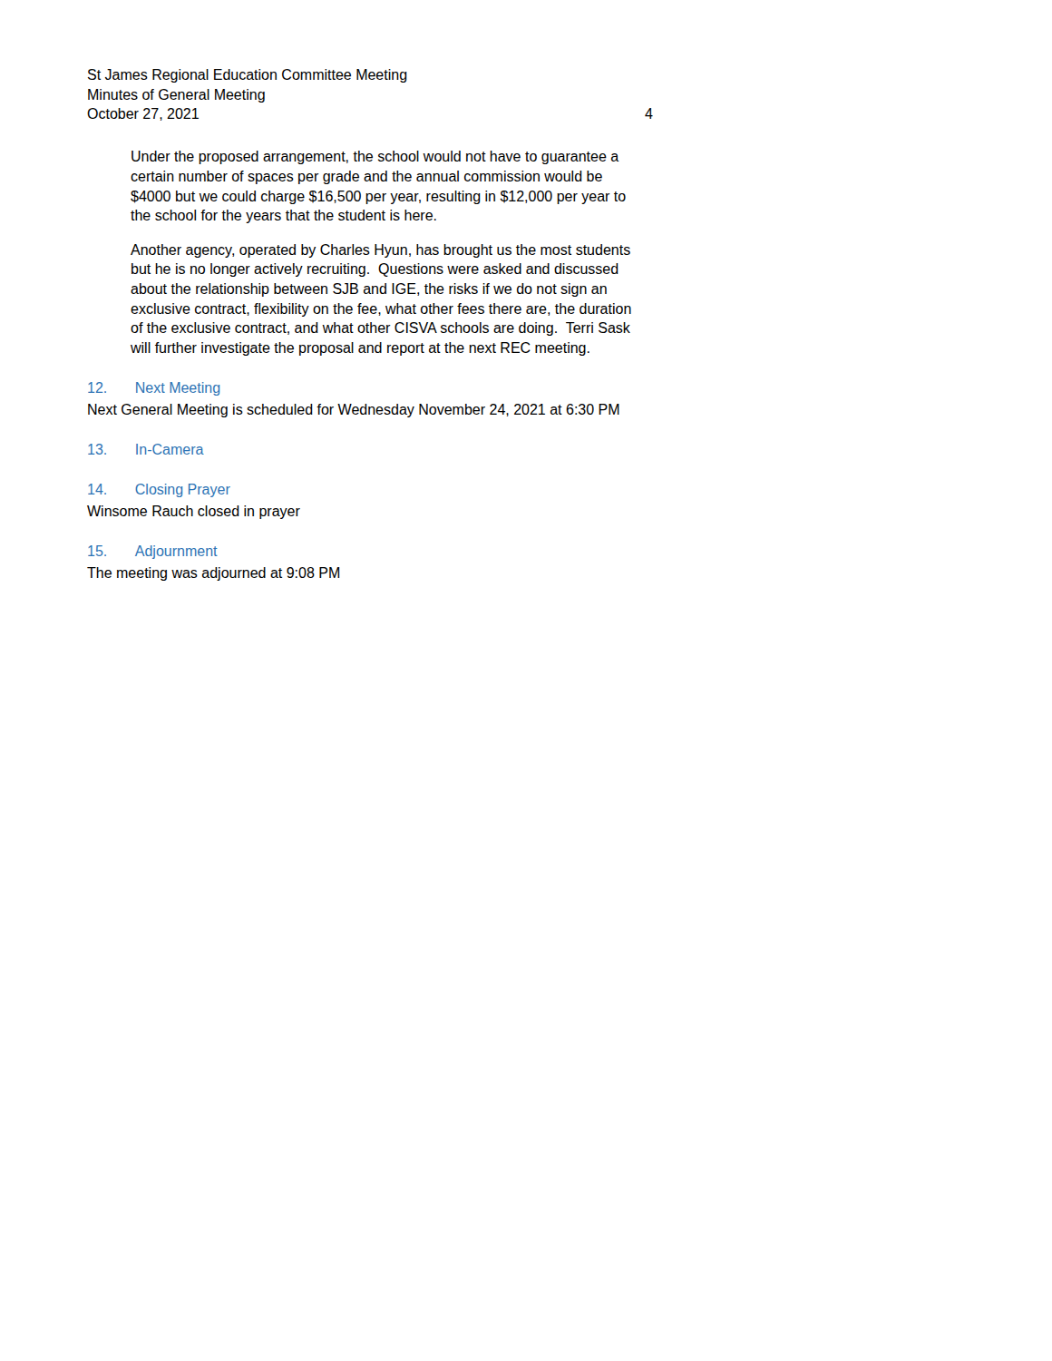St James Regional Education Committee Meeting Minutes of General Meeting
October 27, 2021 4
Under the proposed arrangement, the school would not have to guarantee a certain number of spaces per grade and the annual commission would be $4000 but we could charge $16,500 per year, resulting in $12,000 per year to the school for the years that the student is here.
Another agency, operated by Charles Hyun, has brought us the most students but he is no longer actively recruiting. Questions were asked and discussed about the relationship between SJB and IGE, the risks if we do not sign an exclusive contract, flexibility on the fee, what other fees there are, the duration of the exclusive contract, and what other CISVA schools are doing. Terri Sask will further investigate the proposal and report at the next REC meeting.
12. Next Meeting
Next General Meeting is scheduled for Wednesday November 24, 2021 at 6:30 PM
13. In-Camera
14. Closing Prayer
Winsome Rauch closed in prayer
15. Adjournment
The meeting was adjourned at 9:08 PM